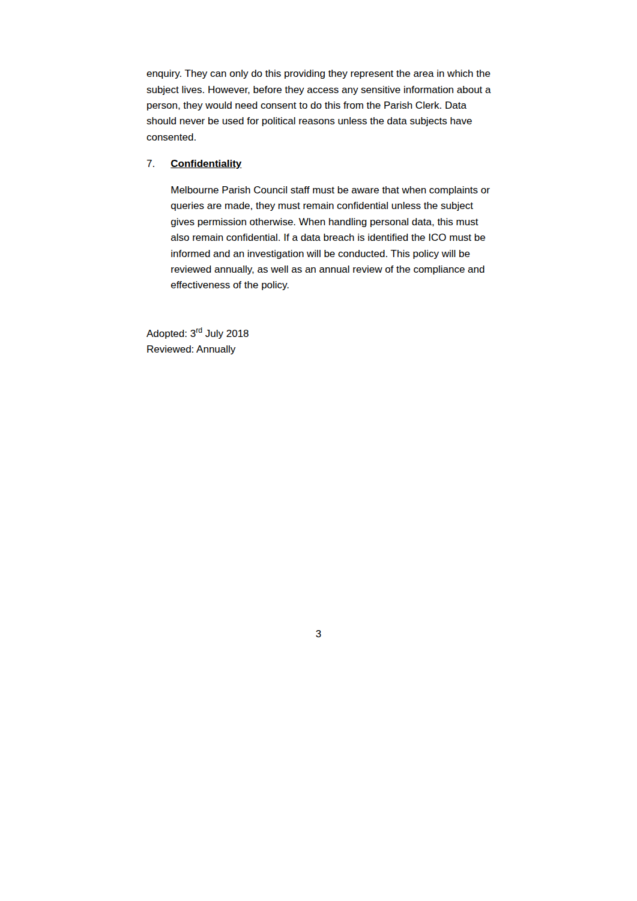enquiry. They can only do this providing they represent the area in which the subject lives. However, before they access any sensitive information about a person, they would need consent to do this from the Parish Clerk. Data should never be used for political reasons unless the data subjects have consented.
7.
Confidentiality
Melbourne Parish Council staff must be aware that when complaints or queries are made, they must remain confidential unless the subject gives permission otherwise. When handling personal data, this must also remain confidential. If a data breach is identified the ICO must be informed and an investigation will be conducted. This policy will be reviewed annually, as well as an annual review of the compliance and effectiveness of the policy.
Adopted: 3rd July 2018
Reviewed: Annually
3